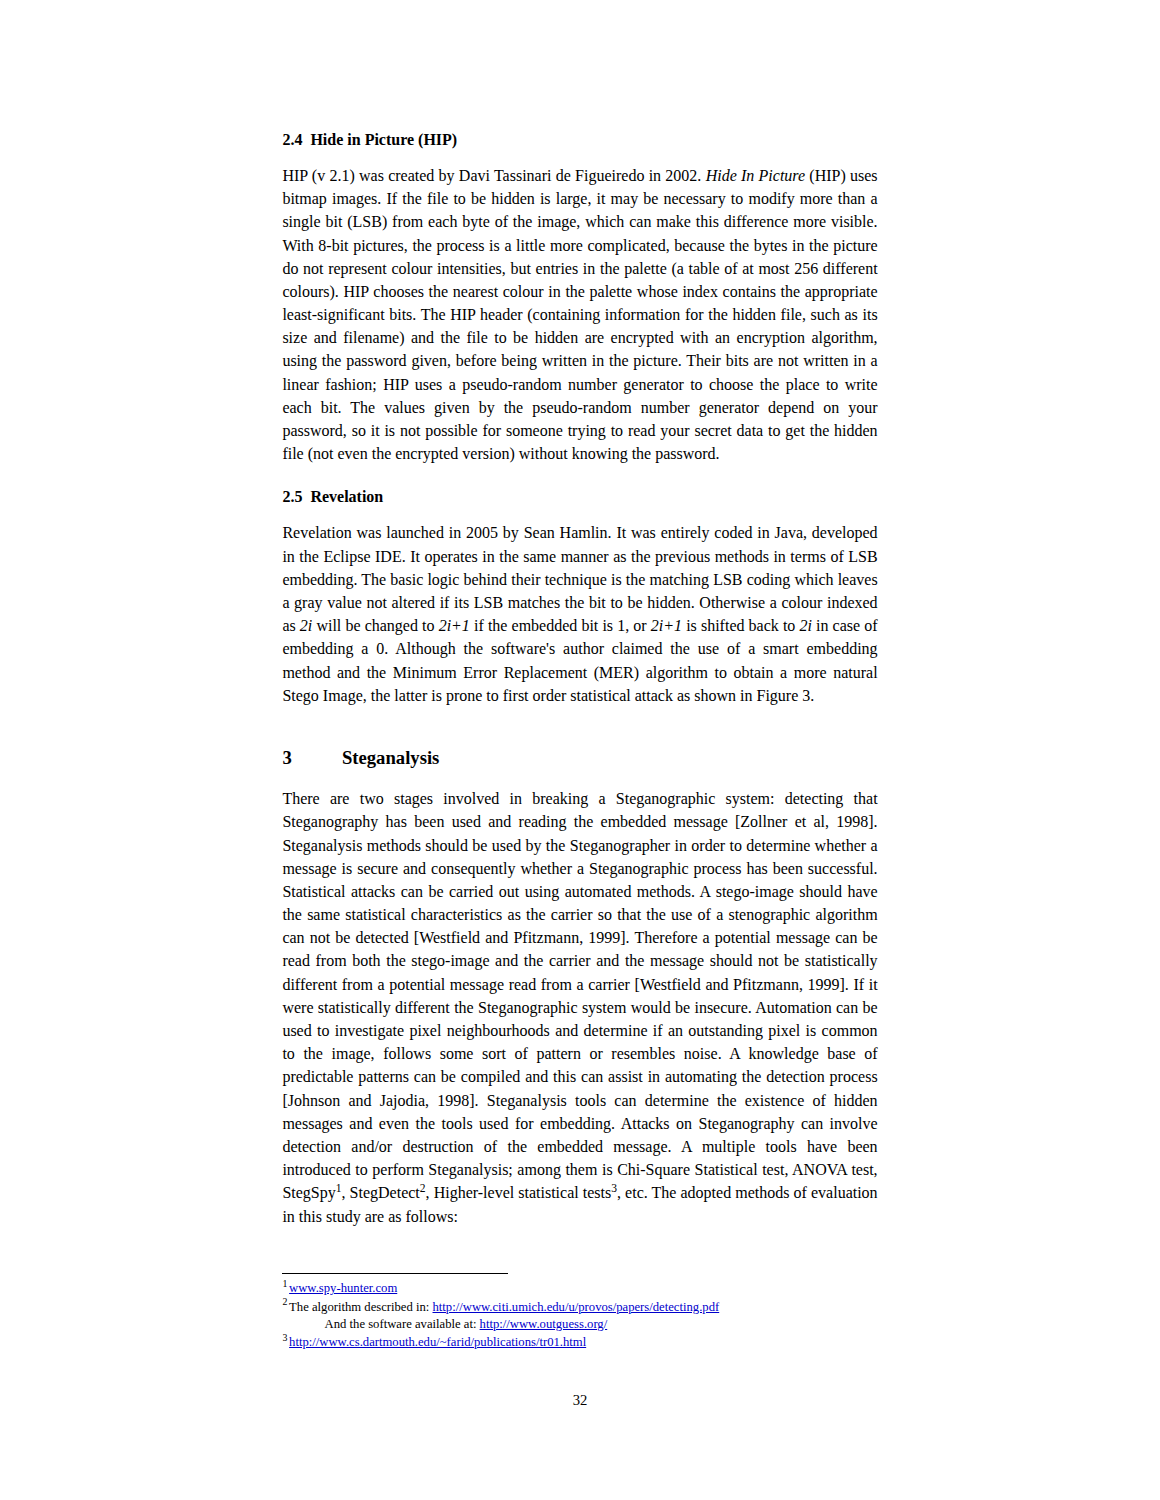2.4 Hide in Picture (HIP)
HIP (v 2.1) was created by Davi Tassinari de Figueiredo in 2002. Hide In Picture (HIP) uses bitmap images. If the file to be hidden is large, it may be necessary to modify more than a single bit (LSB) from each byte of the image, which can make this difference more visible. With 8-bit pictures, the process is a little more complicated, because the bytes in the picture do not represent colour intensities, but entries in the palette (a table of at most 256 different colours). HIP chooses the nearest colour in the palette whose index contains the appropriate least-significant bits. The HIP header (containing information for the hidden file, such as its size and filename) and the file to be hidden are encrypted with an encryption algorithm, using the password given, before being written in the picture. Their bits are not written in a linear fashion; HIP uses a pseudo-random number generator to choose the place to write each bit. The values given by the pseudo-random number generator depend on your password, so it is not possible for someone trying to read your secret data to get the hidden file (not even the encrypted version) without knowing the password.
2.5 Revelation
Revelation was launched in 2005 by Sean Hamlin. It was entirely coded in Java, developed in the Eclipse IDE. It operates in the same manner as the previous methods in terms of LSB embedding. The basic logic behind their technique is the matching LSB coding which leaves a gray value not altered if its LSB matches the bit to be hidden. Otherwise a colour indexed as 2i will be changed to 2i+1 if the embedded bit is 1, or 2i+1 is shifted back to 2i in case of embedding a 0. Although the software's author claimed the use of a smart embedding method and the Minimum Error Replacement (MER) algorithm to obtain a more natural Stego Image, the latter is prone to first order statistical attack as shown in Figure 3.
3 Steganalysis
There are two stages involved in breaking a Steganographic system: detecting that Steganography has been used and reading the embedded message [Zollner et al, 1998]. Steganalysis methods should be used by the Steganographer in order to determine whether a message is secure and consequently whether a Steganographic process has been successful. Statistical attacks can be carried out using automated methods. A stego-image should have the same statistical characteristics as the carrier so that the use of a stenographic algorithm can not be detected [Westfield and Pfitzmann, 1999]. Therefore a potential message can be read from both the stego-image and the carrier and the message should not be statistically different from a potential message read from a carrier [Westfield and Pfitzmann, 1999]. If it were statistically different the Steganographic system would be insecure. Automation can be used to investigate pixel neighbourhoods and determine if an outstanding pixel is common to the image, follows some sort of pattern or resembles noise. A knowledge base of predictable patterns can be compiled and this can assist in automating the detection process [Johnson and Jajodia, 1998]. Steganalysis tools can determine the existence of hidden messages and even the tools used for embedding. Attacks on Steganography can involve detection and/or destruction of the embedded message. A multiple tools have been introduced to perform Steganalysis; among them is Chi-Square Statistical test, ANOVA test, StegSpy1, StegDetect2, Higher-level statistical tests3, etc. The adopted methods of evaluation in this study are as follows:
1 www.spy-hunter.com
2 The algorithm described in: http://www.citi.umich.edu/u/provos/papers/detecting.pdf And the software available at: http://www.outguess.org/
3 http://www.cs.dartmouth.edu/~farid/publications/tr01.html
32